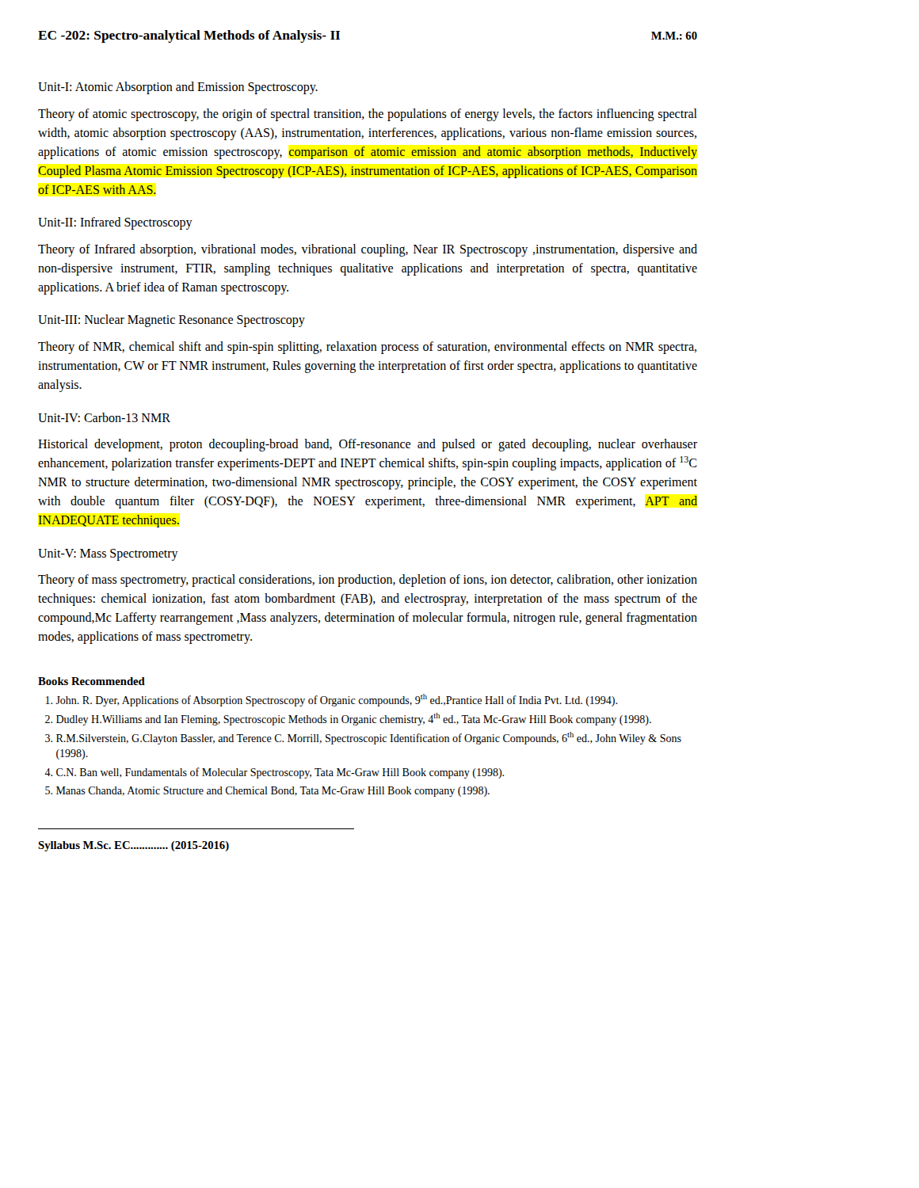EC -202: Spectro-analytical Methods of Analysis- II M.M.: 60
Unit-I: Atomic Absorption and Emission Spectroscopy.
Theory of atomic spectroscopy, the origin of spectral transition, the populations of energy levels, the factors influencing spectral width, atomic absorption spectroscopy (AAS), instrumentation, interferences, applications, various non-flame emission sources, applications of atomic emission spectroscopy, comparison of atomic emission and atomic absorption methods, Inductively Coupled Plasma Atomic Emission Spectroscopy (ICP-AES), instrumentation of ICP-AES, applications of ICP-AES, Comparison of ICP-AES with AAS.
Unit-II: Infrared Spectroscopy
Theory of Infrared absorption, vibrational modes, vibrational coupling, Near IR Spectroscopy ,instrumentation, dispersive and non-dispersive instrument, FTIR, sampling techniques qualitative applications and interpretation of spectra, quantitative applications. A brief idea of Raman spectroscopy.
Unit-III: Nuclear Magnetic Resonance Spectroscopy
Theory of NMR, chemical shift and spin-spin splitting, relaxation process of saturation, environmental effects on NMR spectra, instrumentation, CW or FT NMR instrument, Rules governing the interpretation of first order spectra, applications to quantitative analysis.
Unit-IV: Carbon-13 NMR
Historical development, proton decoupling-broad band, Off-resonance and pulsed or gated decoupling, nuclear overhauser enhancement, polarization transfer experiments-DEPT and INEPT chemical shifts, spin-spin coupling impacts, application of 13C NMR to structure determination, two-dimensional NMR spectroscopy, principle, the COSY experiment, the COSY experiment with double quantum filter (COSY-DQF), the NOESY experiment, three-dimensional NMR experiment, APT and INADEQUATE techniques.
Unit-V: Mass Spectrometry
Theory of mass spectrometry, practical considerations, ion production, depletion of ions, ion detector, calibration, other ionization techniques: chemical ionization, fast atom bombardment (FAB), and electrospray, interpretation of the mass spectrum of the compound,Mc Lafferty rearrangement ,Mass analyzers, determination of molecular formula, nitrogen rule, general fragmentation modes, applications of mass spectrometry.
Books Recommended
John. R. Dyer, Applications of Absorption Spectroscopy of Organic compounds, 9th ed.,Prantice Hall of India Pvt. Ltd. (1994).
Dudley H.Williams and Ian Fleming, Spectroscopic Methods in Organic chemistry, 4th ed., Tata Mc-Graw Hill Book company (1998).
R.M.Silverstein, G.Clayton Bassler, and Terence C. Morrill, Spectroscopic Identification of Organic Compounds, 6th ed., John Wiley & Sons (1998).
C.N. Ban well, Fundamentals of Molecular Spectroscopy, Tata Mc-Graw Hill Book company (1998).
Manas Chanda, Atomic Structure and Chemical Bond, Tata Mc-Graw Hill Book company (1998).
Syllabus M.Sc. EC............. (2015-2016)